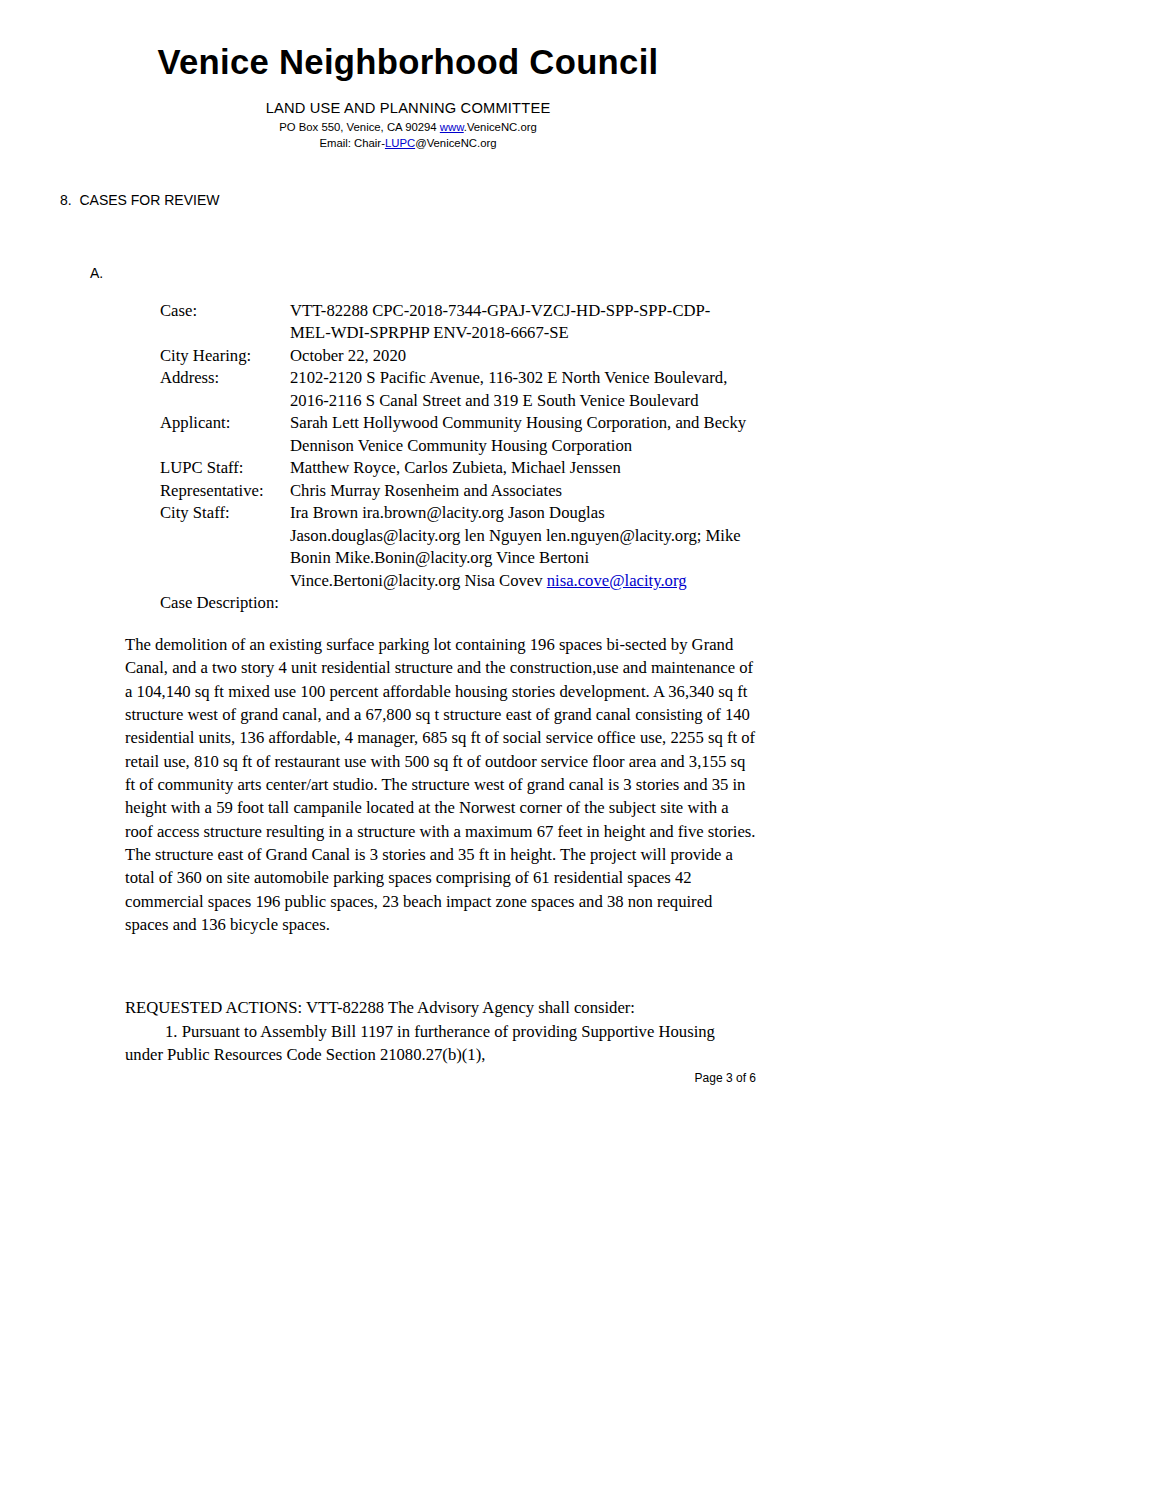Venice Neighborhood Council
LAND USE AND PLANNING COMMITTEE
PO Box 550, Venice, CA 90294 www.VeniceNC.org
Email: Chair-LUPC@VeniceNC.org
8. CASES FOR REVIEW
A.
Case: VTT-82288 CPC-2018-7344-GPAJ-VZCJ-HD-SPP-SPP-CDP-MEL-WDI-SPRPHP ENV-2018-6667-SE
City Hearing: October 22, 2020
Address: 2102-2120 S Pacific Avenue, 116-302 E North Venice Boulevard, 2016-2116 S Canal Street and 319 E South Venice Boulevard
Applicant: Sarah Lett Hollywood Community Housing Corporation, and Becky Dennison Venice Community Housing Corporation
LUPC Staff: Matthew Royce, Carlos Zubieta, Michael Jenssen
Representative: Chris Murray Rosenheim and Associates
City Staff: Ira Brown ira.brown@lacity.org Jason Douglas Jason.douglas@lacity.org len Nguyen len.nguyen@lacity.org; Mike Bonin Mike.Bonin@lacity.org Vince Bertoni Vince.Bertoni@lacity.org Nisa Covev nisa.cove@lacity.org
Case Description:
The demolition of an existing surface parking lot containing 196 spaces bi-sected by Grand Canal, and a two story 4 unit residential structure and the construction,use and maintenance of a 104,140 sq ft mixed use 100 percent affordable housing stories development. A 36,340 sq ft structure west of grand canal, and a 67,800 sq t structure east of grand canal consisting of 140 residential units, 136 affordable, 4 manager, 685 sq ft of social service office use, 2255 sq ft of retail use, 810 sq ft of restaurant use with 500 sq ft of outdoor service floor area and 3,155 sq ft of community arts center/art studio. The structure west of grand canal is 3 stories and 35 in height with a 59 foot tall campanile located at the Norwest corner of the subject site with a roof access structure resulting in a structure with a maximum 67 feet in height and five stories. The structure east of Grand Canal is 3 stories and 35 ft in height. The project will provide a total of 360 on site automobile parking spaces comprising of 61 residential spaces 42 commercial spaces 196 public spaces, 23 beach impact zone spaces and 38 non required spaces and 136 bicycle spaces.
REQUESTED ACTIONS: VTT-82288 The Advisory Agency shall consider:
1. Pursuant to Assembly Bill 1197 in furtherance of providing Supportive Housing under Public Resources Code Section 21080.27(b)(1),
Page 3 of 6